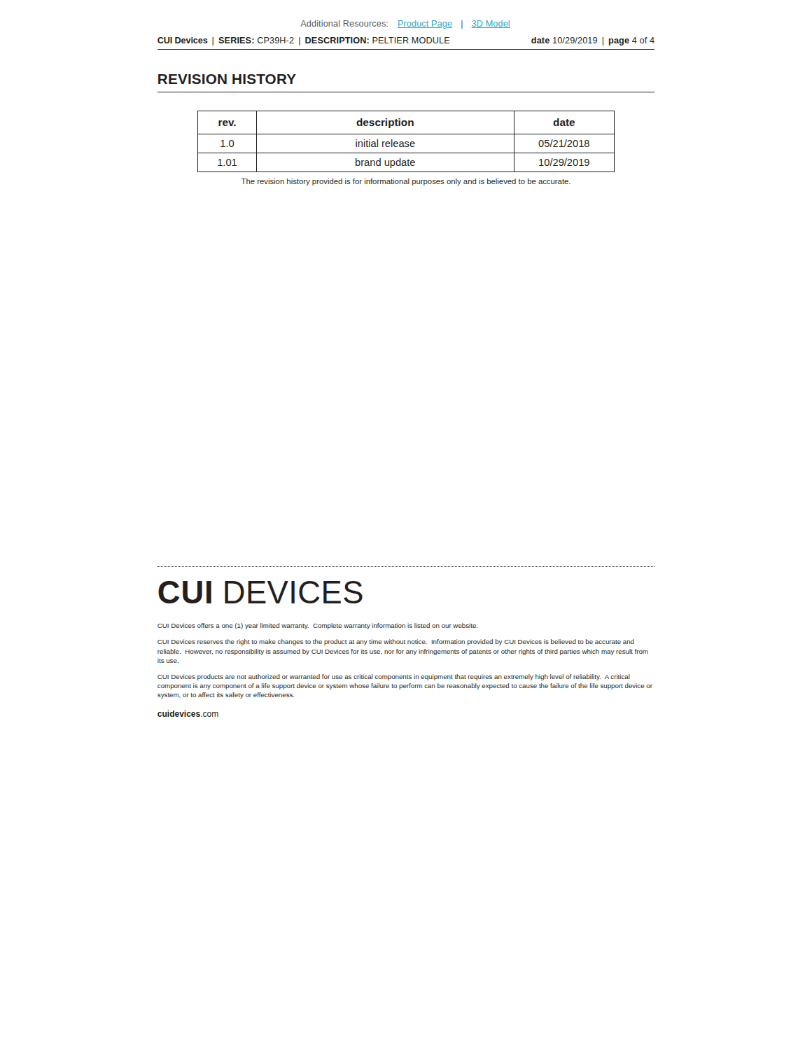Additional Resources: Product Page|3D Model
CUI Devices|SERIES: CP39H-2|DESCRIPTION: PELTIER MODULE
date 10/29/2019|page 4 of 4
Revision History
| rev. | description | date |
| --- | --- | --- |
| 1.0 | initial release | 05/21/2018 |
| 1.01 | brand update | 10/29/2019 |
The revision history provided is for informational purposes only and is believed to be accurate.
CUI DEVICES
CUI Devices offers a one (1) year limited warranty. Complete warranty information is listed on our website.
CUI Devices reserves the right to make changes to the product at any time without notice. Information provided by CUI Devices is believed to be accurate and reliable. However, no responsibility is assumed by CUI Devices for its use, nor for any infringements of patents or other rights of third parties which may result from its use.
CUI Devices products are not authorized or warranted for use as critical components in equipment that requires an extremely high level of reliability. A critical component is any component of a life support device or system whose failure to perform can be reasonably expected to cause the failure of the life support device or system, or to affect its safety or effectiveness.
cuidevices.com